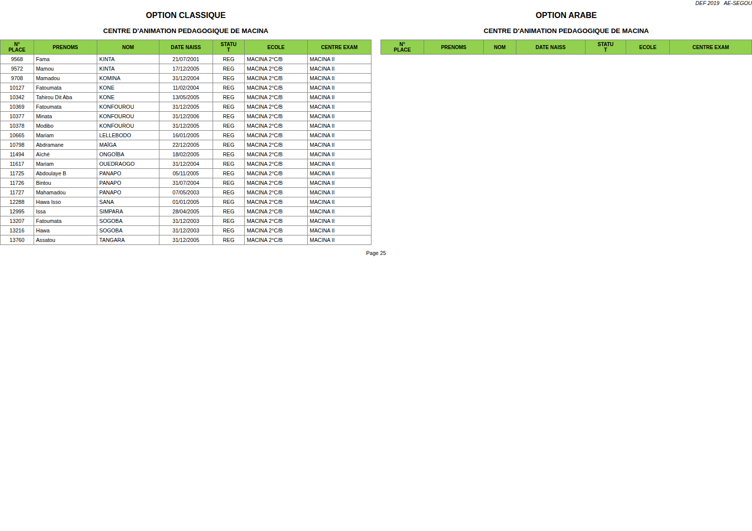DEF 2019 AE-SEGOU
OPTION CLASSIQUE
CENTRE D'ANIMATION PEDAGOGIQUE DE MACINA
| N° PLACE | PRENOMS | NOM | DATE NAISS | STATU T | ECOLE | CENTRE EXAM |
| --- | --- | --- | --- | --- | --- | --- |
| 9568 | Fama | KINTA | 21/07/2001 | REG | MACINA 2°C/B | MACINA II |
| 9572 | Mamou | KINTA | 17/12/2005 | REG | MACINA 2°C/B | MACINA II |
| 9708 | Mamadou | KOMINA | 31/12/2004 | REG | MACINA 2°C/B | MACINA II |
| 10127 | Fatoumata | KONE | 11/02/2004 | REG | MACINA 2°C/B | MACINA II |
| 10342 | Tahirou Dit Aba | KONE | 13/05/2005 | REG | MACINA 2°C/B | MACINA II |
| 10369 | Fatoumata | KONFOUROU | 31/12/2005 | REG | MACINA 2°C/B | MACINA II |
| 10377 | Minata | KONFOUROU | 31/12/2006 | REG | MACINA 2°C/B | MACINA II |
| 10378 | Modibo | KONFOUROU | 31/12/2005 | REG | MACINA 2°C/B | MACINA II |
| 10665 | Mariam | LELLEBODO | 16/01/2005 | REG | MACINA 2°C/B | MACINA II |
| 10798 | Abdramane | MAÏGA | 22/12/2005 | REG | MACINA 2°C/B | MACINA II |
| 11494 | Aïché | ONGOÏBA | 18/02/2005 | REG | MACINA 2°C/B | MACINA II |
| 11617 | Mariam | OUEDRAOGO | 31/12/2004 | REG | MACINA 2°C/B | MACINA II |
| 11725 | Abdoulaye B | PANAPO | 05/11/2005 | REG | MACINA 2°C/B | MACINA II |
| 11726 | Bintou | PANAPO | 31/07/2004 | REG | MACINA 2°C/B | MACINA II |
| 11727 | Mahamadou | PANAPO | 07/05/2003 | REG | MACINA 2°C/B | MACINA II |
| 12288 | Hawa Isso | SANA | 01/01/2005 | REG | MACINA 2°C/B | MACINA II |
| 12995 | Issa | SIMPARA | 28/04/2005 | REG | MACINA 2°C/B | MACINA II |
| 13207 | Fatoumata | SOGOBA | 31/12/2003 | REG | MACINA 2°C/B | MACINA II |
| 13216 | Hawa | SOGOBA | 31/12/2003 | REG | MACINA 2°C/B | MACINA II |
| 13760 | Assatou | TANGARA | 31/12/2005 | REG | MACINA 2°C/B | MACINA II |
OPTION ARABE
CENTRE D'ANIMATION PEDAGOGIQUE DE MACINA
| N° PLACE | PRENOMS | NOM | DATE NAISS | STATU T | ECOLE | CENTRE EXAM |
| --- | --- | --- | --- | --- | --- | --- |
Page 25